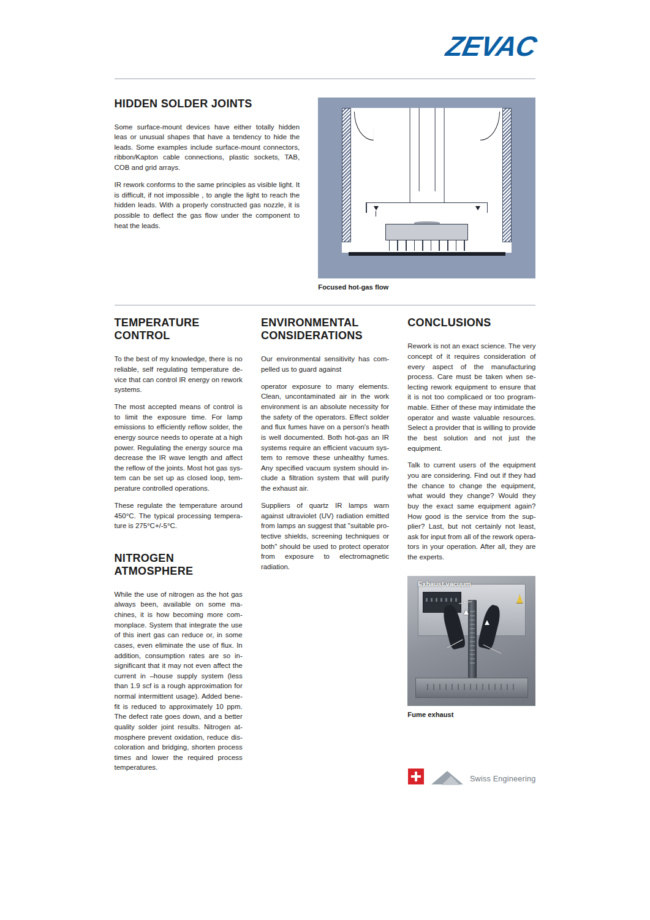ZEVAC
Hidden Solder Joints
Some surface-mount devices have either totally hidden leas or unusual shapes that have a tendency to hide the leads. Some examples include surface-mount connectors, ribbon/Kapton cable con­nections, plastic sockets, TAB, COB and grid arrays.
IR rework conforms to the same principles as visible light. It is difficult, if not impossible , to angle the light to reach the hidden leads. With a properly constructed gas nozzle, it is possible to deflect the gas flow under the component to heat the leads.
Focused hot-gas flow
Temperature
Control
To the best of my knowledge, there is no reliable, self regulating temperature device that can control IR energy on rework systems.
The most accepted means of control is to limit the exposure time. For lamp emissions to efficiently reflow solder, the energy source needs to operate at a high power. Regulating the energy source ma decrease the IR wave length and affect the reflow of the joints. Most hot gas system can be set up as closed loop, temperature controlled operations.
These regulate the temperature around 450°C. The typical processing tempera­ture is 275°C+/-5°C.
Nitrogen Atmosphere
While the use of nitrogen as the hot gas always been, available on some machines, it is how becoming more commonplace. System that integrate the use of this inert gas can reduce or, in some cases, even eliminate the use of flux. In addition, consumption rates are so insignificant that it may not even affect the current in –house supply system (less than 1.9 scf is a rough approximation for normal inter­mittent usage). Added benefit is reduced to approximately 10 ppm. The defect rate goes down, and a better quality solder joint results. Nitrogen atmosphere pre­vent oxidation, reduce discoloration and bridging, shorten process times and lower the required process temperatures.
Environmental
Considerations
Our environmental sensitivity has compelled us to guard against
operator exposure to many elements. Clean, uncontaminated air in the work environment is an absolute necessity for the safety of the operators. Effect solder and flux fumes have on a person's heath is well documented. Both hot-gas an IR systems require an efficient vacuum sys­tem to remove these unhealthy fumes. Any specified vacuum system should include a filtration system that will purify the exhaust air.
Suppliers of quartz IR lamps warn against ultraviolet (UV) radiation emitted from lamps an suggest that "suitable protective shields, screen­ing techniques or both" should be used to protect operator from exposure to electromagnetic radiation.
Conclusions
Rework is not an exact science. The very concept of it requires consideration of every aspect of the manufacturing process. Care must be taken when selecting rework equipment to ensure that it is not too complicaed or too programmable. Either of these may intimidate the opera­tor and waste valuable resources. Select a provider that is willing to provide the best solution and not just the equipment.
Talk to current users of the equipment you are considering. Find out if they had the chance to change the equipment, what would they change? Would they buy the exact same equipment again? How good is the service from the supplier? Last, but not certainly not least, ask for input from all of the rework operators in your operation. After all, they are the experts.
Exhaust vacuum
Fume exhaust
Swiss Engineering